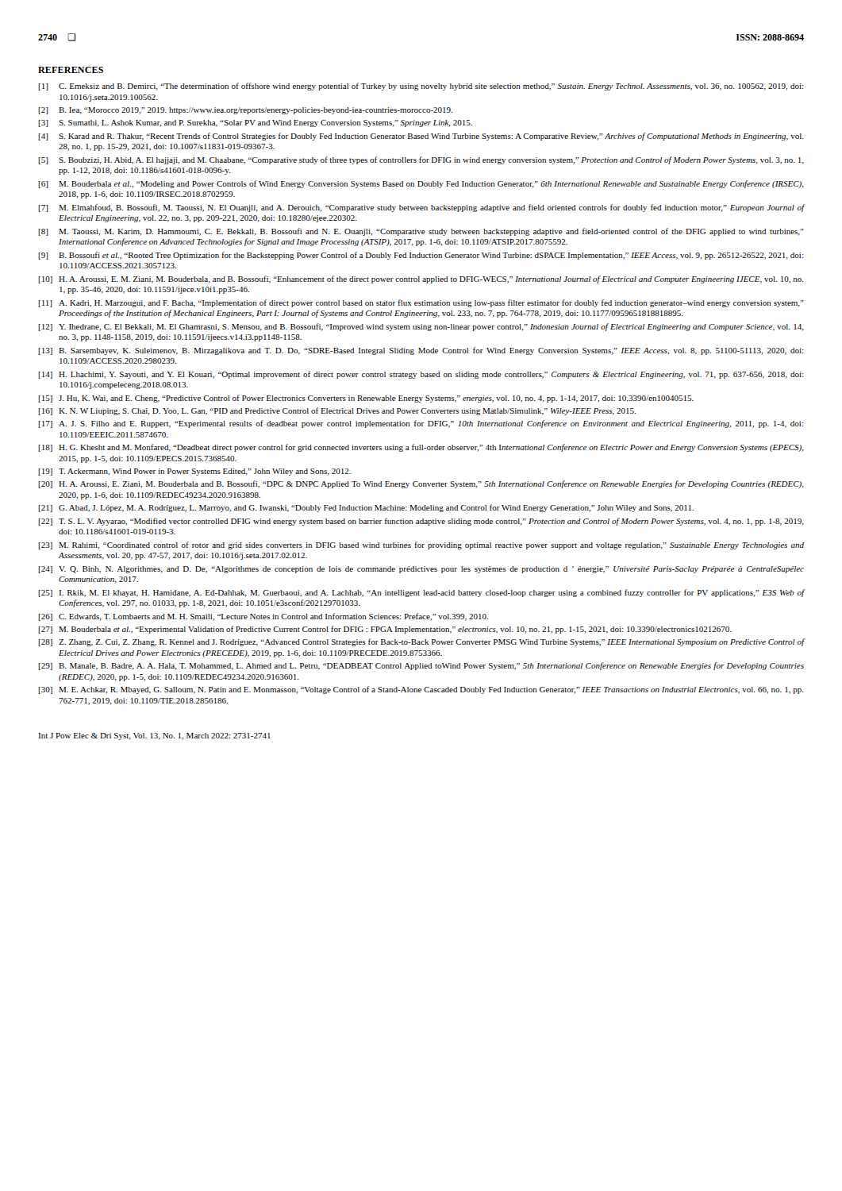2740 ❑
ISSN: 2088-8694
REFERENCES
[1] C. Emeksiz and B. Demirci, “The determination of offshore wind energy potential of Turkey by using novelty hybrid site selection method,” Sustain. Energy Technol. Assessments, vol. 36, no. 100562, 2019, doi: 10.1016/j.seta.2019.100562.
[2] B. Iea, “Morocco 2019,” 2019. https://www.iea.org/reports/energy-policies-beyond-iea-countries-morocco-2019.
[3] S. Sumathi, L. Ashok Kumar, and P. Surekha, “Solar PV and Wind Energy Conversion Systems,” Springer Link, 2015.
[4] S. Karad and R. Thakur, “Recent Trends of Control Strategies for Doubly Fed Induction Generator Based Wind Turbine Systems: A Comparative Review,” Archives of Computational Methods in Engineering, vol. 28, no. 1, pp. 15-29, 2021, doi: 10.1007/s11831-019-09367-3.
[5] S. Boubzizi, H. Abid, A. El hajjaji, and M. Chaabane, “Comparative study of three types of controllers for DFIG in wind energy conversion system,” Protection and Control of Modern Power Systems, vol. 3, no. 1, pp. 1-12, 2018, doi: 10.1186/s41601-018-0096-y.
[6] M. Bouderbala et al., “Modeling and Power Controls of Wind Energy Conversion Systems Based on Doubly Fed Induction Generator,” 6th International Renewable and Sustainable Energy Conference (IRSEC), 2018, pp. 1-6, doi: 10.1109/IRSEC.2018.8702959.
[7] M. Elmahfoud, B. Bossoufi, M. Taoussi, N. El Ouanjli, and A. Derouich, “Comparative study between backstepping adaptive and field oriented controls for doubly fed induction motor,” European Journal of Electrical Engineering, vol. 22, no. 3, pp. 209-221, 2020, doi: 10.18280/ejee.220302.
[8] M. Taoussi, M. Karim, D. Hammoumi, C. E. Bekkali, B. Bossoufi and N. E. Ouanjli, “Comparative study between backstepping adaptive and field-oriented control of the DFIG applied to wind turbines,” International Conference on Advanced Technologies for Signal and Image Processing (ATSIP), 2017, pp. 1-6, doi: 10.1109/ATSIP.2017.8075592.
[9] B. Bossoufi et al., “Rooted Tree Optimization for the Backstepping Power Control of a Doubly Fed Induction Generator Wind Turbine: dSPACE Implementation,” IEEE Access, vol. 9, pp. 26512-26522, 2021, doi: 10.1109/ACCESS.2021.3057123.
[10] H. A. Aroussi, E. M. Ziani, M. Bouderbala, and B. Bossoufi, “Enhancement of the direct power control applied to DFIG-WECS,” International Journal of Electrical and Computer Engineering IJECE, vol. 10, no. 1, pp. 35-46, 2020, doi: 10.11591/ijece.v10i1.pp35-46.
[11] A. Kadri, H. Marzougui, and F. Bacha, “Implementation of direct power control based on stator flux estimation using low-pass filter estimator for doubly fed induction generator–wind energy conversion system,” Proceedings of the Institution of Mechanical Engineers, Part I: Journal of Systems and Control Engineering, vol. 233, no. 7, pp. 764-778, 2019, doi: 10.1177/0959651818818895.
[12] Y. Ihedrane, C. El Bekkali, M. El Ghamrasni, S. Mensou, and B. Bossoufi, “Improved wind system using non-linear power control,” Indonesian Journal of Electrical Engineering and Computer Science, vol. 14, no. 3, pp. 1148-1158, 2019, doi: 10.11591/ijeecs.v14.i3.pp1148-1158.
[13] B. Sarsembayev, K. Suleimenov, B. Mirzagalikova and T. D. Do, “SDRE-Based Integral Sliding Mode Control for Wind Energy Conversion Systems,” IEEE Access, vol. 8, pp. 51100-51113, 2020, doi: 10.1109/ACCESS.2020.2980239.
[14] H. Lhachimi, Y. Sayouti, and Y. El Kouari, “Optimal improvement of direct power control strategy based on sliding mode controllers,” Computers & Electrical Engineering, vol. 71, pp. 637-656, 2018, doi: 10.1016/j.compeleceng.2018.08.013.
[15] J. Hu, K. Wai, and E. Cheng, “Predictive Control of Power Electronics Converters in Renewable Energy Systems,” energies, vol. 10, no. 4, pp. 1-14, 2017, doi: 10.3390/en10040515.
[16] K. N. W Liuping, S. Chai, D. Yoo, L. Gan, “PID and Predictive Control of Electrical Drives and Power Converters using Matlab/Simulink,” Wiley-IEEE Press, 2015.
[17] A. J. S. Filho and E. Ruppert, “Experimental results of deadbeat power control implementation for DFIG,” 10th International Conference on Environment and Electrical Engineering, 2011, pp. 1-4, doi: 10.1109/EEEIC.2011.5874670.
[18] H. G. Khesht and M. Monfared, “Deadbeat direct power control for grid connected inverters using a full-order observer,” 4th International Conference on Electric Power and Energy Conversion Systems (EPECS), 2015, pp. 1-5, doi: 10.1109/EPECS.2015.7368540.
[19] T. Ackermann, Wind Power in Power Systems Edited,” John Wiley and Sons, 2012.
[20] H. A. Aroussi, E. Ziani, M. Bouderbala and B. Bossoufi, “DPC & DNPC Applied To Wind Energy Converter System,” 5th International Conference on Renewable Energies for Developing Countries (REDEC), 2020, pp. 1-6, doi: 10.1109/REDEC49234.2020.9163898.
[21] G. Abad, J. López, M. A. Rodríguez, L. Marroyo, and G. Iwanski, “Doubly Fed Induction Machine: Modeling and Control for Wind Energy Generation,” John Wiley and Sons, 2011.
[22] T. S. L. V. Ayyarao, “Modified vector controlled DFIG wind energy system based on barrier function adaptive sliding mode control,” Protection and Control of Modern Power Systems, vol. 4, no. 1, pp. 1-8, 2019, doi: 10.1186/s41601-019-0119-3.
[23] M. Rahimi, “Coordinated control of rotor and grid sides converters in DFIG based wind turbines for providing optimal reactive power support and voltage regulation,” Sustainable Energy Technologies and Assessments, vol. 20, pp. 47-57, 2017, doi: 10.1016/j.seta.2017.02.012.
[24] V. Q. Binh, N. Algorithmes, and D. De, “Algorithmes de conception de lois de commande prédictives pour les systèmes de production d ’ énergie,” Université Paris-Saclay Préparée à CentraleSupélec Communication, 2017.
[25] I. Rkik, M. El khayat, H. Hamidane, A. Ed-Dahhak, M. Guerbaoui, and A. Lachhab, “An intelligent lead-acid battery closed-loop charger using a combined fuzzy controller for PV applications,” E3S Web of Conferences, vol. 297, no. 01033, pp. 1-8, 2021, doi: 10.1051/e3sconf/202129701033.
[26] C. Edwards, T. Lombaerts and M. H. Smaili, “Lecture Notes in Control and Information Sciences: Preface,” vol.399, 2010.
[27] M. Bouderbala et al., “Experimental Validation of Predictive Current Control for DFIG : FPGA Implementation,” electronics, vol. 10, no. 21, pp. 1-15, 2021, doi: 10.3390/electronics10212670.
[28] Z. Zhang, Z. Cui, Z. Zhang, R. Kennel and J. Rodríguez, “Advanced Control Strategies for Back-to-Back Power Converter PMSG Wind Turbine Systems,” IEEE International Symposium on Predictive Control of Electrical Drives and Power Electronics (PRECEDE), 2019, pp. 1-6, doi: 10.1109/PRECEDE.2019.8753366.
[29] B. Manale, B. Badre, A. A. Hala, T. Mohammed, L. Ahmed and L. Petru, “DEADBEAT Control Applied toWind Power System,” 5th International Conference on Renewable Energies for Developing Countries (REDEC), 2020, pp. 1-5, doi: 10.1109/REDEC49234.2020.9163601.
[30] M. E. Achkar, R. Mbayed, G. Salloum, N. Patin and E. Monmasson, “Voltage Control of a Stand-Alone Cascaded Doubly Fed Induction Generator,” IEEE Transactions on Industrial Electronics, vol. 66, no. 1, pp. 762-771, 2019, doi: 10.1109/TIE.2018.2856186.
Int J Pow Elec & Dri Syst, Vol. 13, No. 1, March 2022: 2731-2741